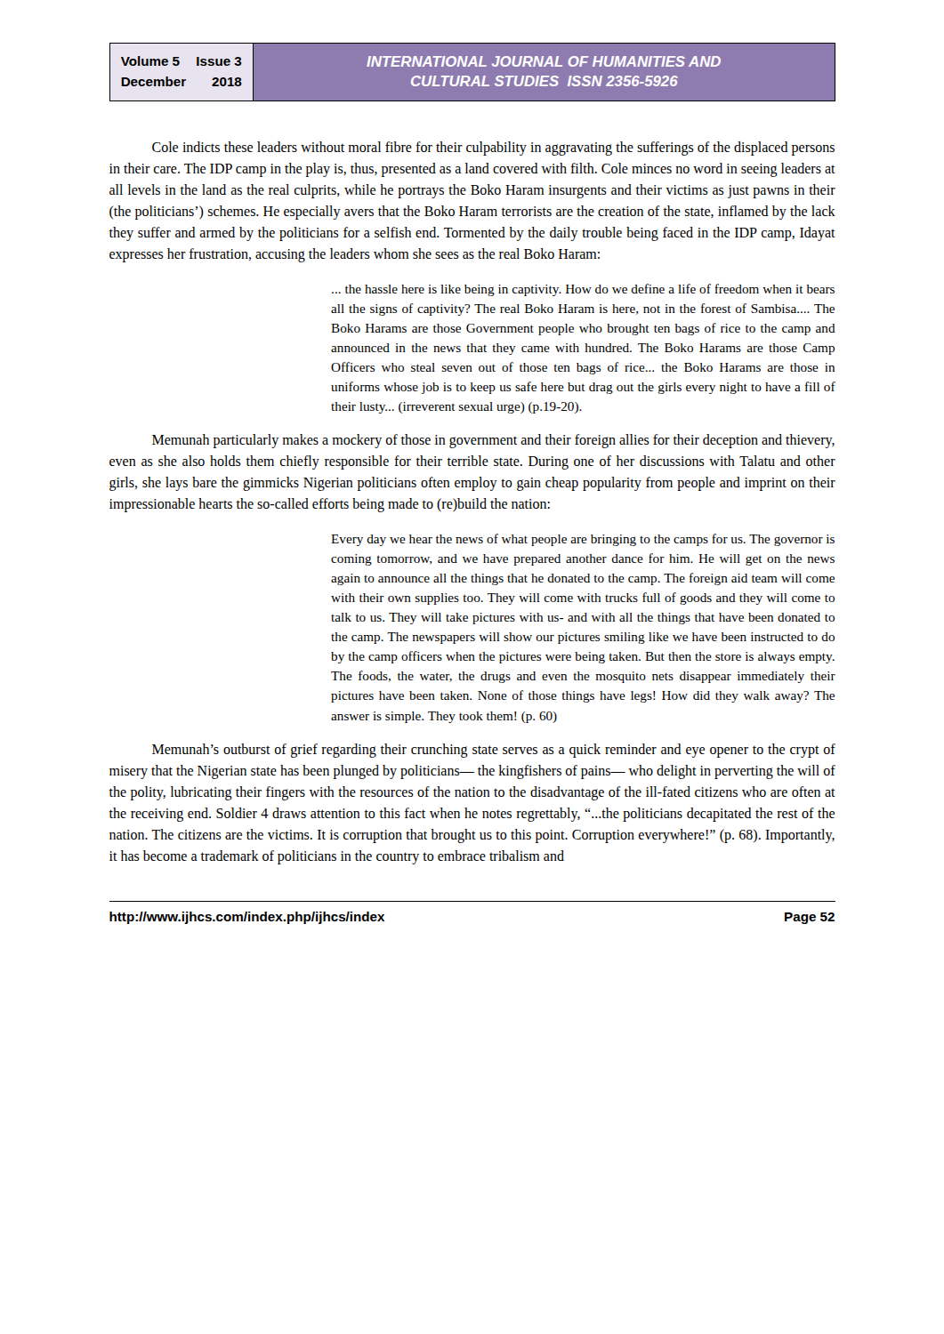Volume 5 Issue 3
December 2018
INTERNATIONAL JOURNAL OF HUMANITIES AND
CULTURAL STUDIES ISSN 2356-5926
Cole indicts these leaders without moral fibre for their culpability in aggravating the sufferings of the displaced persons in their care. The IDP camp in the play is, thus, presented as a land covered with filth. Cole minces no word in seeing leaders at all levels in the land as the real culprits, while he portrays the Boko Haram insurgents and their victims as just pawns in their (the politicians’) schemes. He especially avers that the Boko Haram terrorists are the creation of the state, inflamed by the lack they suffer and armed by the politicians for a selfish end. Tormented by the daily trouble being faced in the IDP camp, Idayat expresses her frustration, accusing the leaders whom she sees as the real Boko Haram:
... the hassle here is like being in captivity. How do we define a life of freedom when it bears all the signs of captivity? The real Boko Haram is here, not in the forest of Sambisa.... The Boko Harams are those Government people who brought ten bags of rice to the camp and announced in the news that they came with hundred. The Boko Harams are those Camp Officers who steal seven out of those ten bags of rice... the Boko Harams are those in uniforms whose job is to keep us safe here but drag out the girls every night to have a fill of their lusty... (irreverent sexual urge) (p.19-20).
Memunah particularly makes a mockery of those in government and their foreign allies for their deception and thievery, even as she also holds them chiefly responsible for their terrible state. During one of her discussions with Talatu and other girls, she lays bare the gimmicks Nigerian politicians often employ to gain cheap popularity from people and imprint on their impressionable hearts the so-called efforts being made to (re)build the nation:
Every day we hear the news of what people are bringing to the camps for us. The governor is coming tomorrow, and we have prepared another dance for him. He will get on the news again to announce all the things that he donated to the camp. The foreign aid team will come with their own supplies too. They will come with trucks full of goods and they will come to talk to us. They will take pictures with us- and with all the things that have been donated to the camp. The newspapers will show our pictures smiling like we have been instructed to do by the camp officers when the pictures were being taken. But then the store is always empty. The foods, the water, the drugs and even the mosquito nets disappear immediately their pictures have been taken. None of those things have legs! How did they walk away? The answer is simple. They took them! (p. 60)
Memunah’s outburst of grief regarding their crunching state serves as a quick reminder and eye opener to the crypt of misery that the Nigerian state has been plunged by politicians— the kingfishers of pains— who delight in perverting the will of the polity, lubricating their fingers with the resources of the nation to the disadvantage of the ill-fated citizens who are often at the receiving end. Soldier 4 draws attention to this fact when he notes regrettably, “...the politicians decapitated the rest of the nation. The citizens are the victims. It is corruption that brought us to this point. Corruption everywhere!” (p. 68). Importantly, it has become a trademark of politicians in the country to embrace tribalism and
http://www.ijhcs.com/index.php/ijhcs/index Page 52